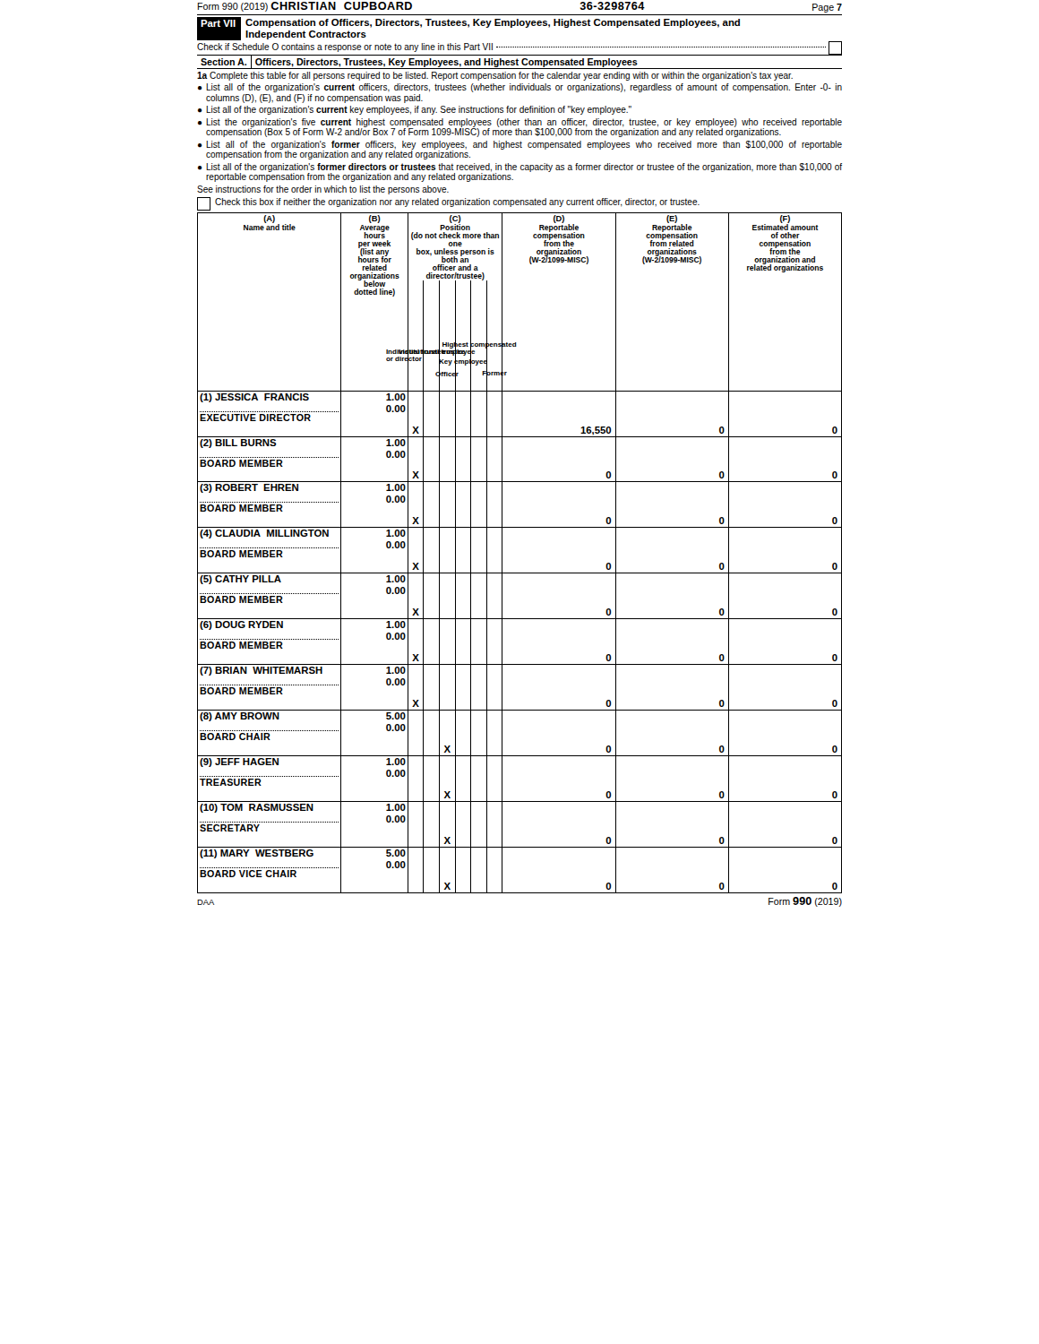Form 990 (2019) CHRISTIAN CUPBOARD
36-3298764
Page 7
Part VII
Compensation of Officers, Directors, Trustees, Key Employees, Highest Compensated Employees, and
Independent Contractors
Check if Schedule O contains a response or note to any line in this Part VII
Section A.
Officers, Directors, Trustees, Key Employees, and Highest Compensated Employees
1a Complete this table for all persons required to be listed. Report compensation for the calendar year ending with or within the organization's tax year.
●
List all of the organization's current officers, directors, trustees (whether individuals or organizations), regardless of amount of compensation. Enter -0- in columns (D), (E), and (F) if no compensation was paid.
●
List all of the organization's current key employees, if any. See instructions for definition of "key employee."
●
List the organization's five current highest compensated employees (other than an officer, director, trustee, or key employee) who received reportable compensation (Box 5 of Form W-2 and/or Box 7 of Form 1099-MISC) of more than $100,000 from the organization and any related organizations.
●
List all of the organization's former officers, key employees, and highest compensated employees who received more than $100,000 of reportable compensation from the organization and any related organizations.
●
List all of the organization's former directors or trustees that received, in the capacity as a former director or trustee of the organization, more than $10,000 of reportable compensation from the organization and any related organizations.
See instructions for the order in which to list the persons above.
Check this box if neither the organization nor any related organization compensated any current officer, director, or trustee.
| (A) Name and title | (B) Average hours per week (list any hours for related organizations below dotted line) | (C) Position (do not check more than one box, unless person is both an officer and a director/trustee) Individual trustee or director Institutional trustee Officer Key employee Highest compensated employee Former | (D) Reportable compensation from the organization (W-2/1099-MISC) | (E) Reportable compensation from related organizations (W-2/1099-MISC) | (F) Estimated amount of other compensation from the organization and related organizations |
| --- | --- | --- | --- | --- | --- |
| (1) JESSICA FRANCIS EXECUTIVE DIRECTOR | 1.00 0.00 | X | 16,550 | 0 | 0 |
| (2) BILL BURNS BOARD MEMBER | 1.00 0.00 | X | 0 | 0 | 0 |
| (3) ROBERT EHREN BOARD MEMBER | 1.00 0.00 | X | 0 | 0 | 0 |
| (4) CLAUDIA MILLINGTON BOARD MEMBER | 1.00 0.00 | X | 0 | 0 | 0 |
| (5) CATHY PILLA BOARD MEMBER | 1.00 0.00 | X | 0 | 0 | 0 |
| (6) DOUG RYDEN BOARD MEMBER | 1.00 0.00 | X | 0 | 0 | 0 |
| (7) BRIAN WHITEMARSH BOARD MEMBER | 1.00 0.00 | X | 0 | 0 | 0 |
| (8) AMY BROWN BOARD CHAIR | 5.00 0.00 | X | 0 | 0 | 0 |
| (9) JEFF HAGEN TREASURER | 1.00 0.00 | X | 0 | 0 | 0 |
| (10) TOM RASMUSSEN SECRETARY | 1.00 0.00 | X | 0 | 0 | 0 |
| (11) MARY WESTBERG BOARD VICE CHAIR | 5.00 0.00 | X | 0 | 0 | 0 |
DAA
Form 990 (2019)